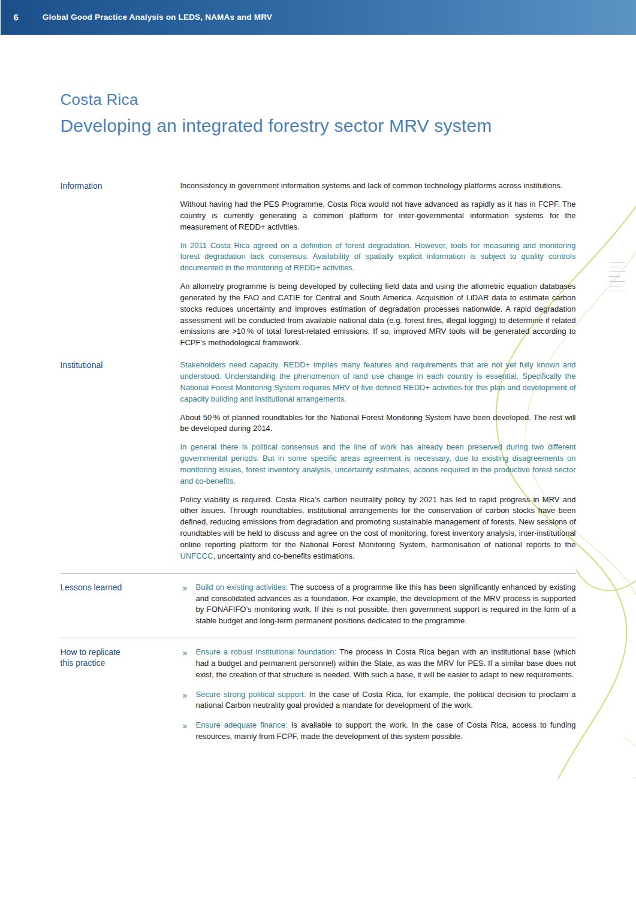6 Global Good Practice Analysis on LEDS, NAMAs and MRV
Costa Rica
Developing an integrated forestry sector MRV system
| Information | Inconsistency in government information systems and lack of common technology platforms across institutions. Without having had the PES Programme, Costa Rica would not have advanced as rapidly as it has in FCPF. The country is currently generating a common platform for inter-governmental information systems for the measurement of REDD+ activities. In 2011 Costa Rica agreed on a definition of forest degradation. However, tools for measuring and monitoring forest degradation lack consensus. Availability of spatially explicit information is subject to quality controls documented in the monitoring of REDD+ activities. An allometry programme is being developed by collecting field data and using the allometric equation databases generated by the FAO and CATIE for Central and South America. Acquisition of LiDAR data to estimate carbon stocks reduces uncertainty and improves estimation of degradation processes nationwide. A rapid degradation assessment will be conducted from available national data (e.g. forest fires, illegal logging) to determine if related emissions are >10 % of total forest-related emissions. If so, improved MRV tools will be generated according to FCPF’s methodological framework. |
| Institutional | Stakeholders need capacity. REDD+ implies many features and requirements that are not yet fully known and understood. Understanding the phenomenon of land use change in each country is essential. Specifically the National Forest Monitoring System requires MRV of five defined REDD+ activities for this plan and development of capacity building and institutional arrangements. About 50 % of planned roundtables for the National Forest Monitoring System have been developed. The rest will be developed during 2014. In general there is political consensus and the line of work has already been preserved during two different governmental periods. But in some specific areas agreement is necessary, due to existing disagreements on monitoring issues, forest inventory analysis, uncertainty estimates, actions required in the productive forest sector and co-benefits. Policy viability is required. Costa Rica’s carbon neutrality policy by 2021 has led to rapid progress in MRV and other issues. Through roundtables, institutional arrangements for the conservation of carbon stocks have been defined, reducing emissions from degradation and promoting sustainable management of forests. New sessions of roundtables will be held to discuss and agree on the cost of monitoring, forest inventory analysis, inter-institutional online reporting platform for the National Forest Monitoring System, harmonisation of national reports to the UNFCCC , uncertainty and co-benefits estimations. |
| Lessons learned | Build on existing activities: The success of a programme like this has been significantly enhanced by existing and consolidated advances as a foundation. For example, the development of the MRV process is supported by FONAFIFO’s monitoring work. If this is not possible, then government support is required in the form of a stable budget and long-term permanent positions dedicated to the programme. |
| How to replicate this practice | Ensure a robust institutional foundation: The process in Costa Rica began with an institutional base (which had a budget and permanent personnel) within the State, as was the MRV for PES. If a similar base does not exist, the creation of that structure is needed. With such a base, it will be easier to adapt to new requirements. Secure strong political support: In the case of Costa Rica, for example, the political decision to proclaim a national Carbon neutrality goal provided a mandate for development of the work. Ensure adequate finance: Is available to support the work. In the case of Costa Rica, access to funding resources, mainly from FCPF, made the development of this system possible. |